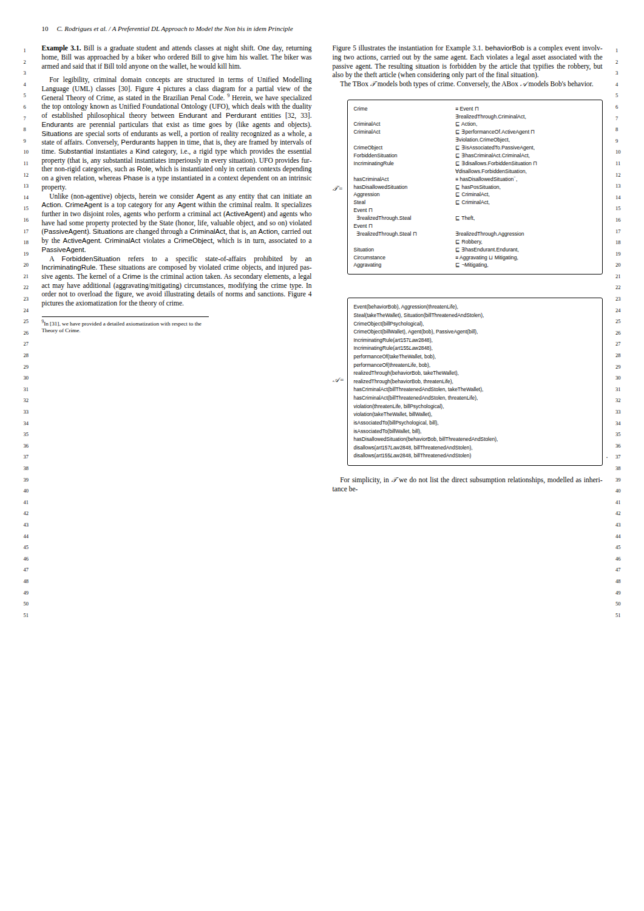10 C. Rodrigues et al. / A Preferential DL Approach to Model the Non bis in idem Principle
1
2
3
4
5
6
7
8
9
10
11
12
13
14
15
16
17
18
19
20
21
22
23
24
25
26
27
28
29
30
31
32
33
34
35
36
37
38
39
40
41
42
43
44
45
46
47
48
49
50
51
1
2
3
4
5
6
7
8
9
10
11
12
13
14
15
16
17
18
19
20
21
22
23
24
25
26
27
28
29
30
31
32
33
34
35
36
37
38
39
40
41
42
43
44
45
46
47
48
49
50
51
Example 3.1. Bill is a graduate student and attends classes at night shift. One day, returning home, Bill was approached by a biker who ordered Bill to give him his wallet. The biker was armed and said that if Bill told anyone on the wallet, he would kill him.
For legibility, criminal domain concepts are structured in terms of Unified Modelling Language (UML) classes [30]. Figure 4 pictures a class diagram for a partial view of the General Theory of Crime, as stated in the Brazilian Penal Code. 9 Herein, we have specialized the top ontology known as Unified Foundational Ontology (UFO), which deals with the duality of established philosophical theory between Endurant and Perdurant entities [32, 33]. Endurants are perennial particulars that exist as time goes by (like agents and objects). Situations are special sorts of endurants as well, a portion of reality recognized as a whole, a state of affairs. Conversely, Perdurants happen in time, that is, they are framed by intervals of time. Substantial instantiates a Kind category, i.e., a rigid type which provides the essential property (that is, any substantial instantiates imperiously in every situation). UFO provides further non-rigid categories, such as Role, which is instantiated only in certain contexts depending on a given relation, whereas Phase is a type instantiated in a context dependent on an intrinsic property.
Unlike (non-agentive) objects, herein we consider Agent as any entity that can initiate an Action. CrimeAgent is a top category for any Agent within the criminal realm. It specializes further in two disjoint roles, agents who perform a criminal act (ActiveAgent) and agents who have had some property protected by the State (honor, life, valuable object, and so on) violated (PassiveAgent). Situations are changed through a CriminalAct, that is, an Action, carried out by the ActiveAgent. CriminalAct violates a CrimeObject, which is in turn, associated to a PassiveAgent.
A ForbiddenSituation refers to a specific state-of-affairs prohibited by an IncriminatingRule. These situations are composed by violated crime objects, and injured passive agents. The kernel of a Crime is the criminal action taken. As secondary elements, a legal act may have additional (aggravating/mitigating) circumstances, modifying the crime type. In order not to overload the figure, we avoid illustrating details of norms and sanctions. Figure 4 pictures the axiomatization for the theory of crime.
9In [31], we have provided a detailed axiomatization with respect to the Theory of Crime.
Figure 5 illustrates the instantiation for Example 3.1. behaviorBob is a complex event involving two actions, carried out by the same agent. Each violates a legal asset associated with the passive agent. The resulting situation is forbidden by the article that typifies the robbery, but also by the theft article (when considering only part of the final situation).
The TBox 𝒯 models both types of crime. Conversely, the ABox 𝒜 models Bob's behavior.
𝒯 =
| Crime | ≡ Event ⊓ |
| | ∃realizedThrough.CriminalAct, |
| CriminalAct | ⊑ Action, |
| CriminalAct | ⊑ ∃performanceOf.ActiveAgent ⊓ |
| | ∃violation.CrimeObject, |
| CrimeObject | ⊑ ∃isAssociatedTo.PassiveAgent, |
| ForbiddenSituation | ⊑ ∃hasCriminalAct.CriminalAct, |
| IncriminatingRule | ⊑ ∃disallows.ForbiddenSituation ⊓ |
| | ∀disallows.ForbiddenSituation, |
| hasCriminalAct | ≡ hasDisallowedSituation − , |
| hasDisallowedSituation | ⊑ hasPosSituation, |
| Aggression | ⊑ CriminalAct, |
| Steal | ⊑ CriminalAct, |
| Event ⊓ | |
| ∃realizedThrough.Steal | ⊑ Theft, |
| Event ⊓ | |
| ∃realizedThrough.Steal ⊓ | ∃realizedThrough.Aggression |
| | ⊑ Robbery, |
| Situation | ⊑ ∃hasEndurant.Endurant, |
| Circumstance | ≡ Aggravating ⊔ Mitigating, |
| Aggravating | ⊑ ¬Mitigating, |
𝒜 =
Event(behaviorBob), Aggression(threatenLife),
Steal(takeTheWallet), Situation(billThreatenedAndStolen),
CrimeObject(billPsychological),
CrimeObject(billWallet), Agent(bob), PassiveAgent(bill),
IncriminatingRule(art157Law2848),
IncriminatingRule(art155Law2848),
performanceOf(takeTheWallet, bob),
performanceOf(threatenLife, bob),
realizedThrough(behaviorBob, takeTheWallet),
realizedThrough(behaviorBob, threatenLife),
hasCriminalAct(billThreatenedAndStolen, takeTheWallet),
hasCriminalAct(billThreatenedAndStolen, threatenLife),
violation(threatenLife, billPsychological),
violation(takeTheWallet, billWallet),
isAssociatedTo(billPsychological, bill),
isAssociatedTo(billWallet, bill),
hasDisallowedSituation(behaviorBob, billThreatenedAndStolen),
disallows(art157Law2848, billThreatenedAndStolen),
disallows(art155Law2848, billThreatenedAndStolen)
.
For simplicity, in 𝒯 we do not list the direct subsumption relationships, modelled as inheritance be-